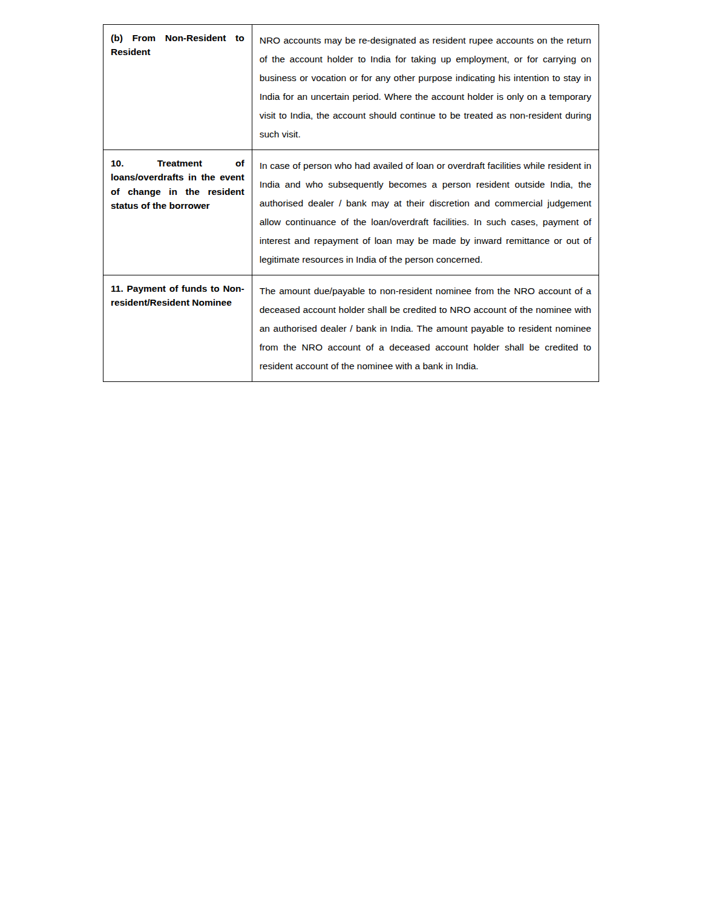| (b) From Non-Resident to Resident | NRO accounts may be re-designated as resident rupee accounts on the return of the account holder to India for taking up employment, or for carrying on business or vocation or for any other purpose indicating his intention to stay in India for an uncertain period. Where the account holder is only on a temporary visit to India, the account should continue to be treated as non-resident during such visit. |
| 10. Treatment of loans/overdrafts in the event of change in the resident status of the borrower | In case of person who had availed of loan or overdraft facilities while resident in India and who subsequently becomes a person resident outside India, the authorised dealer / bank may at their discretion and commercial judgement allow continuance of the loan/overdraft facilities. In such cases, payment of interest and repayment of loan may be made by inward remittance or out of legitimate resources in India of the person concerned. |
| 11. Payment of funds to Non-resident/Resident Nominee | The amount due/payable to non-resident nominee from the NRO account of a deceased account holder shall be credited to NRO account of the nominee with an authorised dealer / bank in India. The amount payable to resident nominee from the NRO account of a deceased account holder shall be credited to resident account of the nominee with a bank in India. |